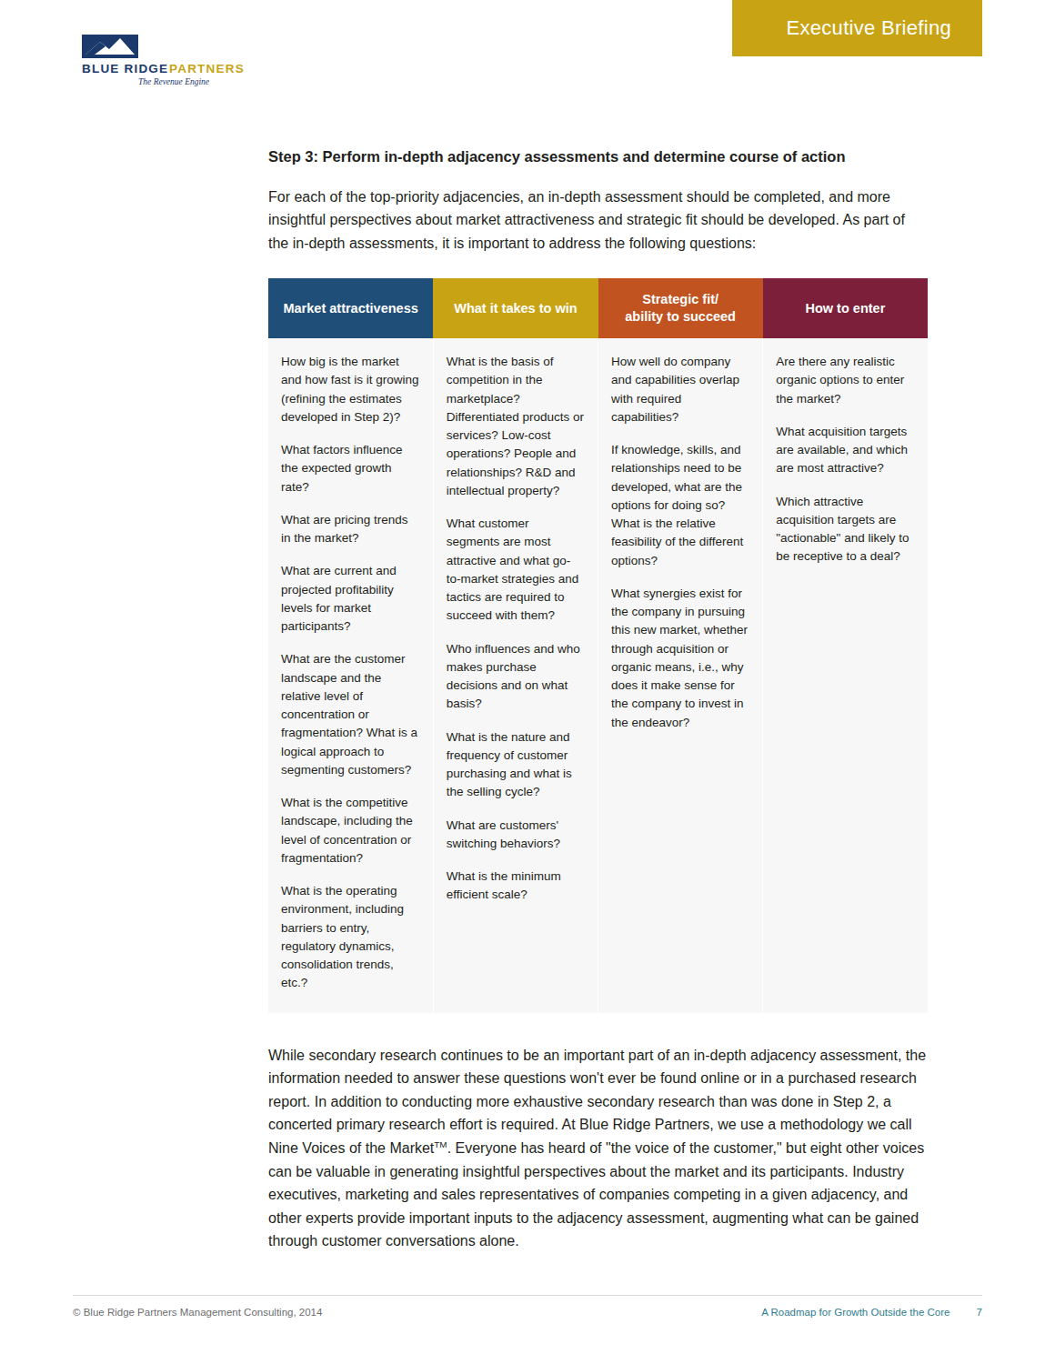Executive Briefing
BLUE RIDGE PARTNERS The Revenue Engine
Step 3: Perform in-depth adjacency assessments and determine course of action
For each of the top-priority adjacencies, an in-depth assessment should be completed, and more insightful perspectives about market attractiveness and strategic fit should be developed. As part of the in-depth assessments, it is important to address the following questions:
| Market attractiveness | What it takes to win | Strategic fit/ ability to succeed | How to enter |
| --- | --- | --- | --- |
| How big is the market and how fast is it growing (refining the estimates developed in Step 2)? What factors influence the expected growth rate? What are pricing trends in the market? What are current and projected profitability levels for market participants? What are the customer landscape and the relative level of concentration or fragmentation? What is a logical approach to segmenting customers? What is the competitive landscape, including the level of concentration or fragmentation? What is the operating environment, including barriers to entry, regulatory dynamics, consolidation trends, etc.? | What is the basis of competition in the marketplace? Differentiated products or services? Low-cost operations? People and relationships? R&D and intellectual property? What customer segments are most attractive and what go-to-market strategies and tactics are required to succeed with them? Who influences and who makes purchase decisions and on what basis? What is the nature and frequency of customer purchasing and what is the selling cycle? What are customers' switching behaviors? What is the minimum efficient scale? | How well do company and capabilities overlap with required capabilities? If knowledge, skills, and relationships need to be developed, what are the options for doing so? What is the relative feasibility of the different options? What synergies exist for the company in pursuing this new market, whether through acquisition or organic means, i.e., why does it make sense for the company to invest in the endeavor? | Are there any realistic organic options to enter the market? What acquisition targets are available, and which are most attractive? Which attractive acquisition targets are "actionable" and likely to be receptive to a deal? |
While secondary research continues to be an important part of an in-depth adjacency assessment, the information needed to answer these questions won't ever be found online or in a purchased research report. In addition to conducting more exhaustive secondary research than was done in Step 2, a concerted primary research effort is required. At Blue Ridge Partners, we use a methodology we call Nine Voices of the MarketTM. Everyone has heard of "the voice of the customer," but eight other voices can be valuable in generating insightful perspectives about the market and its participants. Industry executives, marketing and sales representatives of companies competing in a given adjacency, and other experts provide important inputs to the adjacency assessment, augmenting what can be gained through customer conversations alone.
© Blue Ridge Partners Management Consulting, 2014
A Roadmap for Growth Outside the Core 7